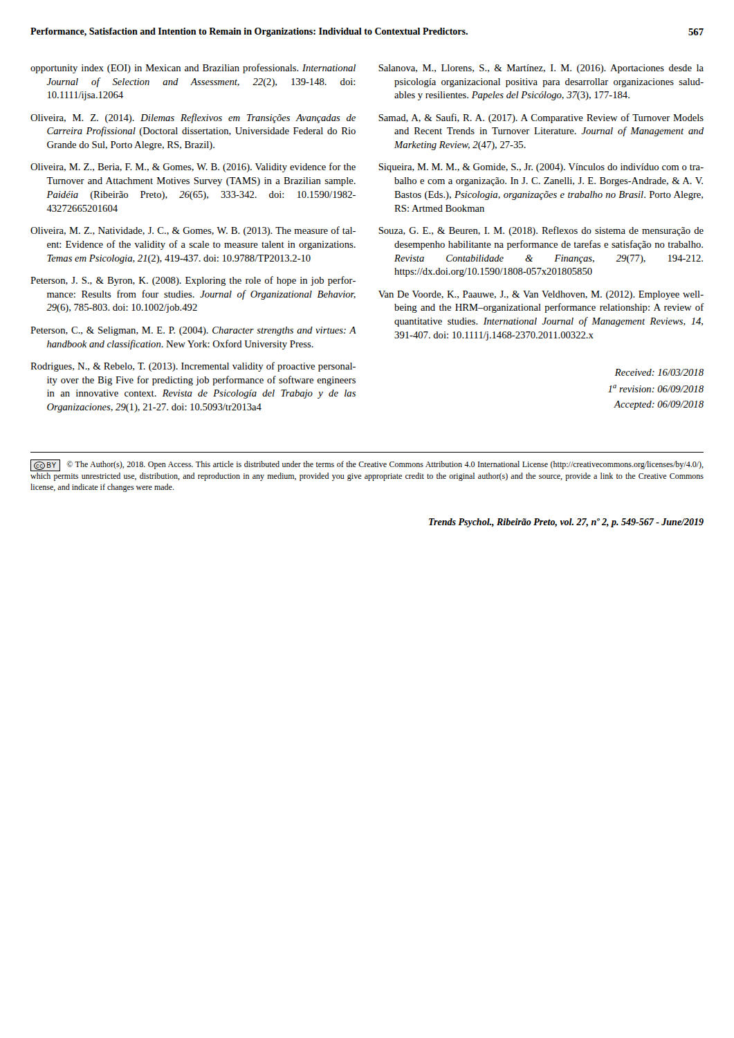Performance, Satisfaction and Intention to Remain in Organizations: Individual to Contextual Predictors.
567
opportunity index (EOI) in Mexican and Brazilian professionals. International Journal of Selection and Assessment, 22(2), 139-148. doi: 10.1111/ijsa.12064
Oliveira, M. Z. (2014). Dilemas Reflexivos em Transições Avançadas de Carreira Profissional (Doctoral dissertation, Universidade Federal do Rio Grande do Sul, Porto Alegre, RS, Brazil).
Oliveira, M. Z., Beria, F. M., & Gomes, W. B. (2016). Validity evidence for the Turnover and Attachment Motives Survey (TAMS) in a Brazilian sample. Paidéia (Ribeirão Preto), 26(65), 333-342. doi: 10.1590/1982-43272665201604
Oliveira, M. Z., Natividade, J. C., & Gomes, W. B. (2013). The measure of talent: Evidence of the validity of a scale to measure talent in organizations. Temas em Psicologia, 21(2), 419-437. doi: 10.9788/TP2013.2-10
Peterson, J. S., & Byron, K. (2008). Exploring the role of hope in job performance: Results from four studies. Journal of Organizational Behavior, 29(6), 785-803. doi: 10.1002/job.492
Peterson, C., & Seligman, M. E. P. (2004). Character strengths and virtues: A handbook and classification. New York: Oxford University Press.
Rodrigues, N., & Rebelo, T. (2013). Incremental validity of proactive personality over the Big Five for predicting job performance of software engineers in an innovative context. Revista de Psicología del Trabajo y de las Organizaciones, 29(1), 21-27. doi: 10.5093/tr2013a4
Salanova, M., Llorens, S., & Martínez, I. M. (2016). Aportaciones desde la psicología organizacional positiva para desarrollar organizaciones saludables y resilientes. Papeles del Psicólogo, 37(3), 177-184.
Samad, A, & Saufi, R. A. (2017). A Comparative Review of Turnover Models and Recent Trends in Turnover Literature. Journal of Management and Marketing Review, 2(47), 27-35.
Siqueira, M. M. M., & Gomide, S., Jr. (2004). Vínculos do indivíduo com o trabalho e com a organização. In J. C. Zanelli, J. E. Borges-Andrade, & A. V. Bastos (Eds.), Psicologia, organizações e trabalho no Brasil. Porto Alegre, RS: Artmed Bookman
Souza, G. E., & Beuren, I. M. (2018). Reflexos do sistema de mensuração de desempenho habilitante na performance de tarefas e satisfação no trabalho. Revista Contabilidade & Finanças, 29(77), 194-212. https://dx.doi.org/10.1590/1808-057x201805850
Van De Voorde, K., Paauwe, J., & Van Veldhoven, M. (2012). Employee well-being and the HRM–organizational performance relationship: A review of quantitative studies. International Journal of Management Reviews, 14, 391-407. doi: 10.1111/j.1468-2370.2011.00322.x
Received: 16/03/2018
1a revision: 06/09/2018
Accepted: 06/09/2018
cc BY © The Author(s), 2018. Open Access. This article is distributed under the terms of the Creative Commons Attribution 4.0 International License (http://creativecommons.org/licenses/by/4.0/), which permits unrestricted use, distribution, and reproduction in any medium, provided you give appropriate credit to the original author(s) and the source, provide a link to the Creative Commons license, and indicate if changes were made.
Trends Psychol., Ribeirão Preto, vol. 27, nº 2, p. 549-567 - June/2019